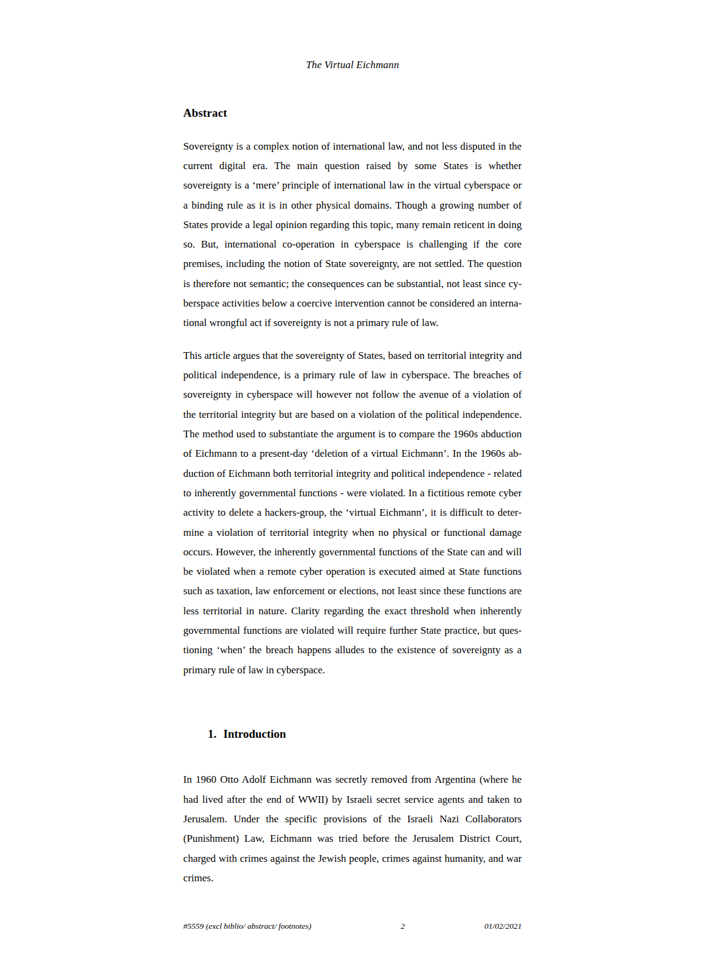The Virtual Eichmann
Abstract
Sovereignty is a complex notion of international law, and not less disputed in the current digital era. The main question raised by some States is whether sovereignty is a ‘mere’ principle of international law in the virtual cyberspace or a binding rule as it is in other physical domains. Though a growing number of States provide a legal opinion regarding this topic, many remain reticent in doing so. But, international co-operation in cyberspace is challenging if the core premises, including the notion of State sovereignty, are not settled. The question is therefore not semantic; the consequences can be substantial, not least since cyberspace activities below a coercive intervention cannot be considered an international wrongful act if sovereignty is not a primary rule of law.
This article argues that the sovereignty of States, based on territorial integrity and political independence, is a primary rule of law in cyberspace. The breaches of sovereignty in cyberspace will however not follow the avenue of a violation of the territorial integrity but are based on a violation of the political independence. The method used to substantiate the argument is to compare the 1960s abduction of Eichmann to a present-day ‘deletion of a virtual Eichmann’. In the 1960s abduction of Eichmann both territorial integrity and political independence - related to inherently governmental functions - were violated. In a fictitious remote cyber activity to delete a hackers-group, the ‘virtual Eichmann’, it is difficult to determine a violation of territorial integrity when no physical or functional damage occurs. However, the inherently governmental functions of the State can and will be violated when a remote cyber operation is executed aimed at State functions such as taxation, law enforcement or elections, not least since these functions are less territorial in nature. Clarity regarding the exact threshold when inherently governmental functions are violated will require further State practice, but questioning ‘when’ the breach happens alludes to the existence of sovereignty as a primary rule of law in cyberspace.
1. Introduction
In 1960 Otto Adolf Eichmann was secretly removed from Argentina (where he had lived after the end of WWII) by Israeli secret service agents and taken to Jerusalem. Under the specific provisions of the Israeli Nazi Collaborators (Punishment) Law, Eichmann was tried before the Jerusalem District Court, charged with crimes against the Jewish people, crimes against humanity, and war crimes.
#5559 (excl biblio/ abstract/ footnotes)
2
01/02/2021